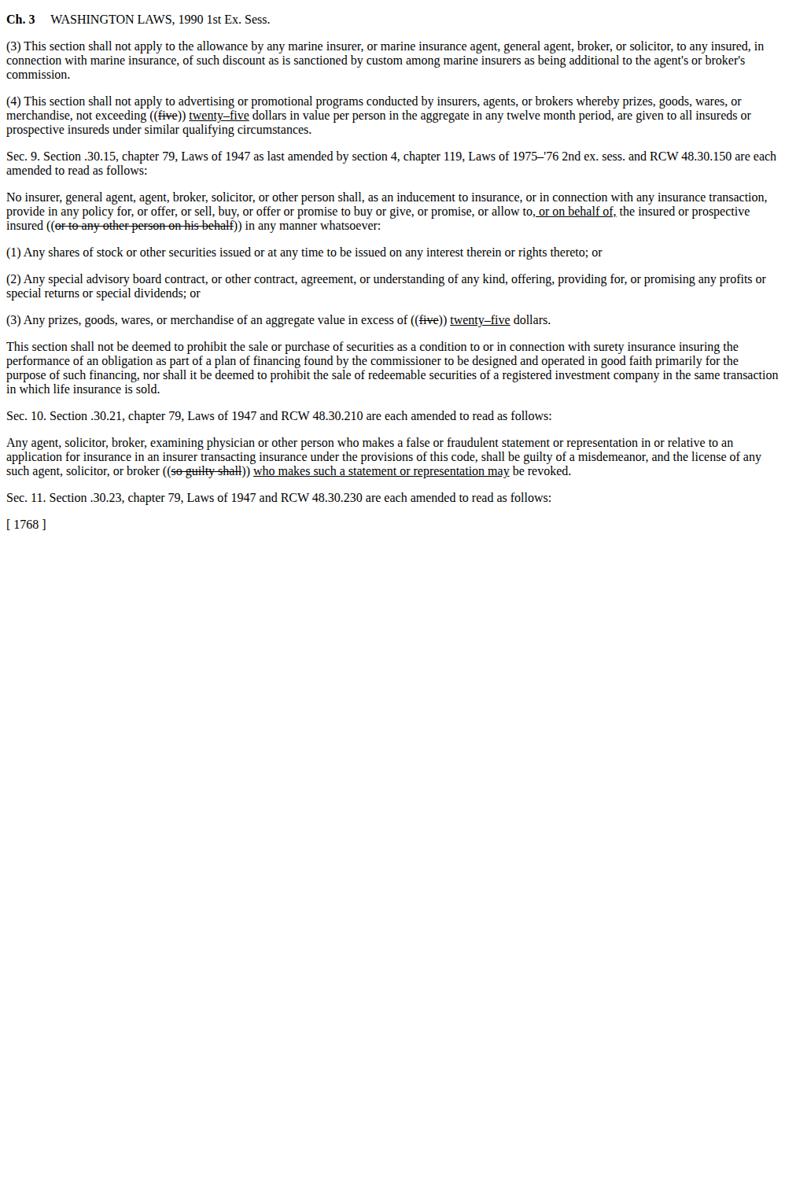Ch. 3 WASHINGTON LAWS, 1990 1st Ex. Sess.
(3) This section shall not apply to the allowance by any marine insurer, or marine insurance agent, general agent, broker, or solicitor, to any insured, in connection with marine insurance, of such discount as is sanctioned by custom among marine insurers as being additional to the agent's or broker's commission.
(4) This section shall not apply to advertising or promotional programs conducted by insurers, agents, or brokers whereby prizes, goods, wares, or merchandise, not exceeding ((five)) twenty–five dollars in value per person in the aggregate in any twelve month period, are given to all insureds or prospective insureds under similar qualifying circumstances.
Sec. 9. Section .30.15, chapter 79, Laws of 1947 as last amended by section 4, chapter 119, Laws of 1975–'76 2nd ex. sess. and RCW 48.30.150 are each amended to read as follows:
No insurer, general agent, agent, broker, solicitor, or other person shall, as an inducement to insurance, or in connection with any insurance transaction, provide in any policy for, or offer, or sell, buy, or offer or promise to buy or give, or promise, or allow to, or on behalf of, the insured or prospective insured ((or to any other person on his behalf)) in any manner whatsoever:
(1) Any shares of stock or other securities issued or at any time to be issued on any interest therein or rights thereto; or
(2) Any special advisory board contract, or other contract, agreement, or understanding of any kind, offering, providing for, or promising any profits or special returns or special dividends; or
(3) Any prizes, goods, wares, or merchandise of an aggregate value in excess of ((five)) twenty–five dollars.
This section shall not be deemed to prohibit the sale or purchase of securities as a condition to or in connection with surety insurance insuring the performance of an obligation as part of a plan of financing found by the commissioner to be designed and operated in good faith primarily for the purpose of such financing, nor shall it be deemed to prohibit the sale of redeemable securities of a registered investment company in the same transaction in which life insurance is sold.
Sec. 10. Section .30.21, chapter 79, Laws of 1947 and RCW 48.30.210 are each amended to read as follows:
Any agent, solicitor, broker, examining physician or other person who makes a false or fraudulent statement or representation in or relative to an application for insurance in an insurer transacting insurance under the provisions of this code, shall be guilty of a misdemeanor, and the license of any such agent, solicitor, or broker ((so guilty shall)) who makes such a statement or representation may be revoked.
Sec. 11. Section .30.23, chapter 79, Laws of 1947 and RCW 48.30.230 are each amended to read as follows:
[ 1768 ]